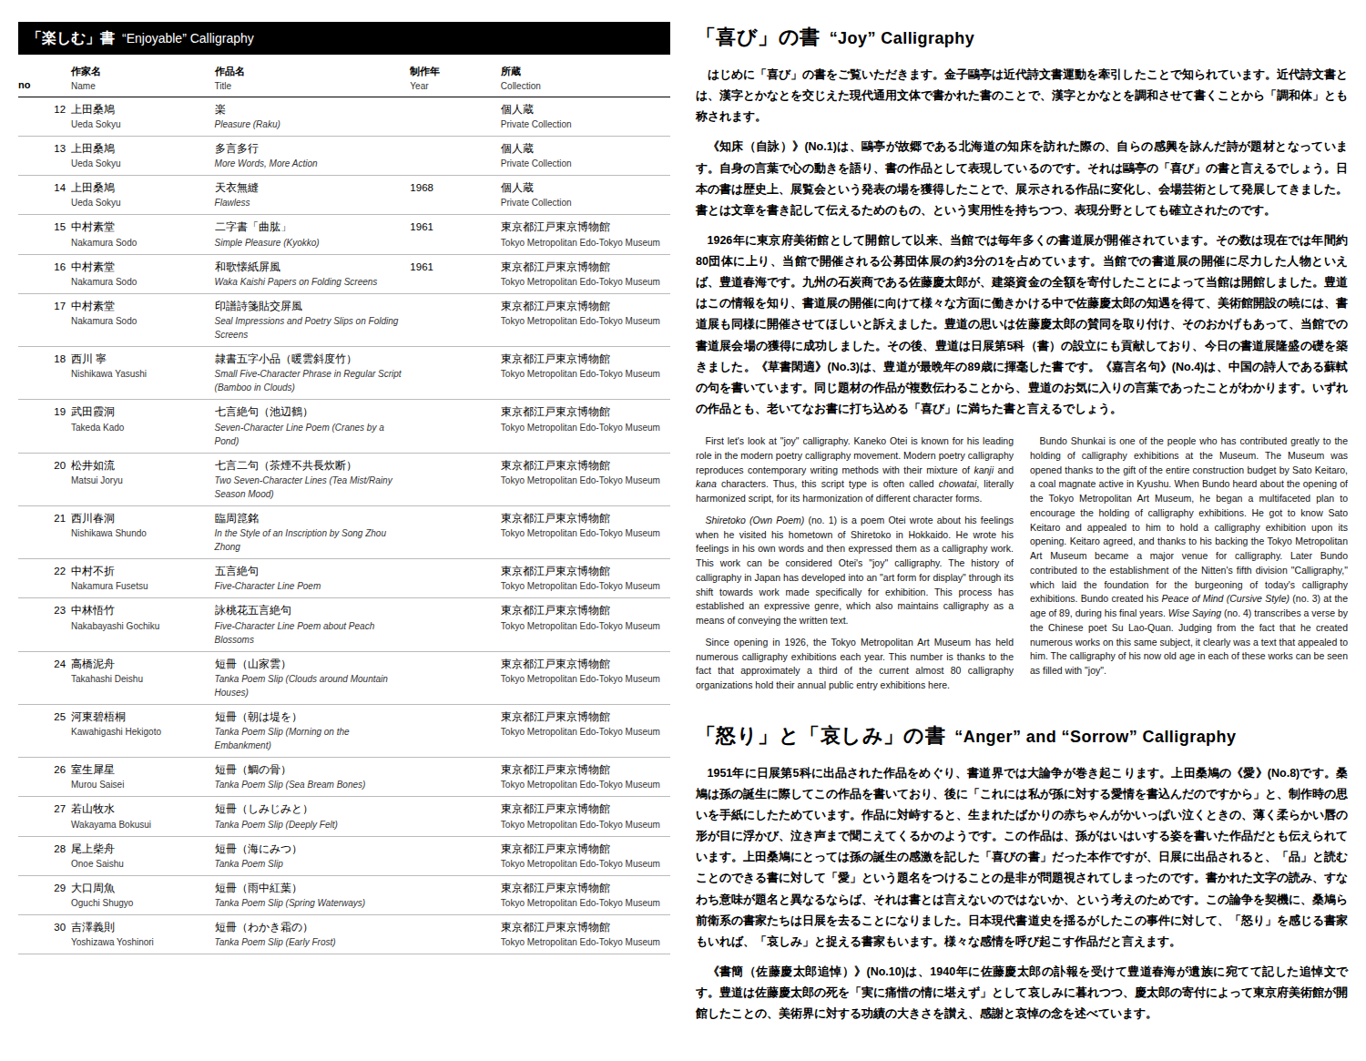「楽しむ」書“Enjoyable” Calligraphy
| no | 作家名 Name | 作品名 Title | 制作年 Year | 所蔵 Collection |
| --- | --- | --- | --- | --- |
| 12 | 上田桑鳩 Ueda Sokyu | 楽 Pleasure (Raku) | | 個人蔵 Private Collection |
| 13 | 上田桑鳩 Ueda Sokyu | 多言多行 More Words, More Action | | 個人蔵 Private Collection |
| 14 | 上田桑鳩 Ueda Sokyu | 天衣無縫 Flawless | 1968 | 個人蔵 Private Collection |
| 15 | 中村素堂 Nakamura Sodo | 二字書「曲肱」 Simple Pleasure (Kyokko) | 1961 | 東京都江戸東京博物館 Tokyo Metropolitan Edo-Tokyo Museum |
| 16 | 中村素堂 Nakamura Sodo | 和歌懐紙屏風 Waka Kaishi Papers on Folding Screens | 1961 | 東京都江戸東京博物館 Tokyo Metropolitan Edo-Tokyo Museum |
| 17 | 中村素堂 Nakamura Sodo | 印譜詩箋貼交屏風 Seal Impressions and Poetry Slips on Folding Screens | | 東京都江戸東京博物館 Tokyo Metropolitan Edo-Tokyo Museum |
| 18 | 西川 寧 Nishikawa Yasushi | 隷書五字小品（暖雲斜度竹） Small Five-Character Phrase in Regular Script (Bamboo in Clouds) | | 東京都江戸東京博物館 Tokyo Metropolitan Edo-Tokyo Museum |
| 19 | 武田霞洞 Takeda Kado | 七言絶句（池辺鶴） Seven-Character Line Poem (Cranes by a Pond) | | 東京都江戸東京博物館 Tokyo Metropolitan Edo-Tokyo Museum |
| 20 | 松井如流 Matsui Joryu | 七言二句（茶煙不共長炊断） Two Seven-Character Lines (Tea Mist/Rainy Season Mood) | | 東京都江戸東京博物館 Tokyo Metropolitan Edo-Tokyo Museum |
| 21 | 西川春洞 Nishikawa Shundo | 臨周箟銘 In the Style of an Inscription by Song Zhou Zhong | | 東京都江戸東京博物館 Tokyo Metropolitan Edo-Tokyo Museum |
| 22 | 中村不折 Nakamura Fusetsu | 五言絶句 Five-Character Line Poem | | 東京都江戸東京博物館 Tokyo Metropolitan Edo-Tokyo Museum |
| 23 | 中林悟竹 Nakabayashi Gochiku | 詠桃花五言絶句 Five-Character Line Poem about Peach Blossoms | | 東京都江戸東京博物館 Tokyo Metropolitan Edo-Tokyo Museum |
| 24 | 高橋泥舟 Takahashi Deishu | 短冊（山家雲） Tanka Poem Slip (Clouds around Mountain Houses) | | 東京都江戸東京博物館 Tokyo Metropolitan Edo-Tokyo Museum |
| 25 | 河東碧梧桐 Kawahigashi Hekigoto | 短冊（朝は堤を） Tanka Poem Slip (Morning on the Embankment) | | 東京都江戸東京博物館 Tokyo Metropolitan Edo-Tokyo Museum |
| 26 | 室生犀星 Murou Saisei | 短冊（鯛の骨） Tanka Poem Slip (Sea Bream Bones) | | 東京都江戸東京博物館 Tokyo Metropolitan Edo-Tokyo Museum |
| 27 | 若山牧水 Wakayama Bokusui | 短冊（しみじみと） Tanka Poem Slip (Deeply Felt) | | 東京都江戸東京博物館 Tokyo Metropolitan Edo-Tokyo Museum |
| 28 | 尾上柴舟 Onoe Saishu | 短冊（海にみつ） Tanka Poem Slip | | 東京都江戸東京博物館 Tokyo Metropolitan Edo-Tokyo Museum |
| 29 | 大口周魚 Oguchi Shugyo | 短冊（雨中紅葉） Tanka Poem Slip (Spring Waterways) | | 東京都江戸東京博物館 Tokyo Metropolitan Edo-Tokyo Museum |
| 30 | 吉澤義則 Yoshizawa Yoshinori | 短冊（わかき霜の） Tanka Poem Slip (Early Frost) | | 東京都江戸東京博物館 Tokyo Metropolitan Edo-Tokyo Museum |
「喜び」の書“Joy” Calligraphy
はじめに「喜び」の書をご覧いただきます。金子鷗亭は近代詩文書運動を牽引したことで知られています。近代詩文書とは、漢字とかなとを交じえた現代通用文体で書かれた書のことで、漢字とかなとを調和させて書くことから「調和体」とも称されます。
《知床（自詠）》(No.1)は、鷗亭が故郷である北海道の知床を訪れた際の、自らの感興を詠んだ詩が題材となっています。自身の言葉で心の動きを語り、書の作品として表現しているのです。それは鷗亭の「喜び」の書と言えるでしょう。日本の書は歴史上、展覧会という発表の場を獲得したことで、展示される作品に変化し、会場芸術として発展してきました。書とは文章を書き記して伝えるためのもの、という実用性を持ちつつ、表現分野としても確立されたのです。
1926年に東京府美術館として開館して以来、当館では毎年多くの書道展が開催されています。その数は現在では年間約80団体に上り、当館で開催される公募団体展の約3分の1を占めています。当館での書道展の開催に尽力した人物といえば、豊道春海です。九州の石炭商である佐藤慶太郎が、建築資金の全額を寄付したことによって当館は開館しました。豊道はこの情報を知り、書道展の開催に向けて様々な方面に働きかける中で佐藤慶太郎の知遇を得て、美術館開設の暁には、書道展も同様に開催させてほしいと訴えました。豊道の思いは佐藤慶太郎の賛同を取り付け、そのおかげもあって、当館での書道展会場の獲得に成功しました。その後、豊道は日展第5科（書）の設立にも貢献しており、今日の書道展隆盛の礎を築きました。《草書閑適》(No.3)は、豊道が最晩年の89歳に揮毫した書です。《嘉言名句》(No.4)は、中国の詩人である蘇軾の句を書いています。同じ題材の作品が複数伝わることから、豊道のお気に入りの言葉であったことがわかります。いずれの作品とも、老いてなお書に打ち込める「喜び」に満ちた書と言えるでしょう。
First let's look at "joy" calligraphy. Kaneko Otei is known for his leading role in the modern poetry calligraphy movement. Modern poetry calligraphy reproduces contemporary writing methods with their mixture of kanji and kana characters. Thus, this script type is often called chowatai, literally harmonized script, for its harmonization of different character forms.
Shiretoko (Own Poem) (no. 1) is a poem Otei wrote about his feelings when he visited his hometown of Shiretoko in Hokkaido. He wrote his feelings in his own words and then expressed them as a calligraphy work. This work can be considered Otei's "joy" calligraphy. The history of calligraphy in Japan has developed into an "art form for display" through its shift towards work made specifically for exhibition. This process has established an expressive genre, which also maintains calligraphy as a means of conveying the written text.
Since opening in 1926, the Tokyo Metropolitan Art Museum has held numerous calligraphy exhibitions each year. This number is thanks to the fact that approximately a third of the current almost 80 calligraphy organizations hold their annual public entry exhibitions here.
Bundo Shunkai is one of the people who has contributed greatly to the holding of calligraphy exhibitions at the Museum. The Museum was opened thanks to the gift of the entire construction budget by Sato Keitaro, a coal magnate active in Kyushu. When Bundo heard about the opening of the Tokyo Metropolitan Art Museum, he began a multifaceted plan to encourage the holding of calligraphy exhibitions. He got to know Sato Keitaro and appealed to him to hold a calligraphy exhibition upon its opening. Keitaro agreed, and thanks to his backing the Tokyo Metropolitan Art Museum became a major venue for calligraphy. Later Bundo contributed to the establishment of the Nitten's fifth division "Calligraphy," which laid the foundation for the burgeoning of today's calligraphy exhibitions. Bundo created his Peace of Mind (Cursive Style) (no. 3) at the age of 89, during his final years. Wise Saying (no. 4) transcribes a verse by the Chinese poet Su Lao-Quan. Judging from the fact that he created numerous works on this same subject, it clearly was a text that appealed to him. The calligraphy of his now old age in each of these works can be seen as filled with "joy".
「怒り」と「哀しみ」の書“Anger” and “Sorrow” Calligraphy
1951年に日展第5科に出品された作品をめぐり、書道界では大論争が巻き起こります。上田桑鳩の《愛》(No.8)です。桑鳩は孫の誕生に際してこの作品を書いており、後に「これには私が孫に対する愛情を書込んだのですから」と、制作時の思いを手紙にしたためています。作品に対峙すると、生まれたばかりの赤ちゃんがかいっぱい泣くときの、薄く柔らかい唇の形が目に浮かび、泣き声まで聞こえてくるかのようです。この作品は、孫がはいはいする姿を書いた作品だとも伝えられています。上田桑鳩にとっては孫の誕生の感激を記した「喜びの書」だった本作ですが、日展に出品されると、「品」と読むことのできる書に対して「愛」という題名をつけることの是非が問題視されてしまったのです。書かれた文字の読み、すなわち意味が題名と異なるならば、それは書とは言えないのではないか、という考えのためです。この論争を契機に、桑鳩ら前衛系の書家たちは日展を去ることになりました。日本現代書道史を揺るがしたこの事件に対して、「怒り」を感じる書家もいれば、「哀しみ」と捉える書家もいます。様々な感情を呼び起こす作品だと言えます。
《書簡（佐藤慶太郎追悼）》(No.10)は、1940年に佐藤慶太郎の訃報を受けて豊道春海が遺族に宛てて記した追悼文です。豊道は佐藤慶太郎の死を「実に痛惜の情に堪えず」として哀しみに暮れつつ、慶太郎の寄付によって東京府美術館が開館したことの、美術界に対する功績の大きさを讃え、感謝と哀悼の念を述べています。